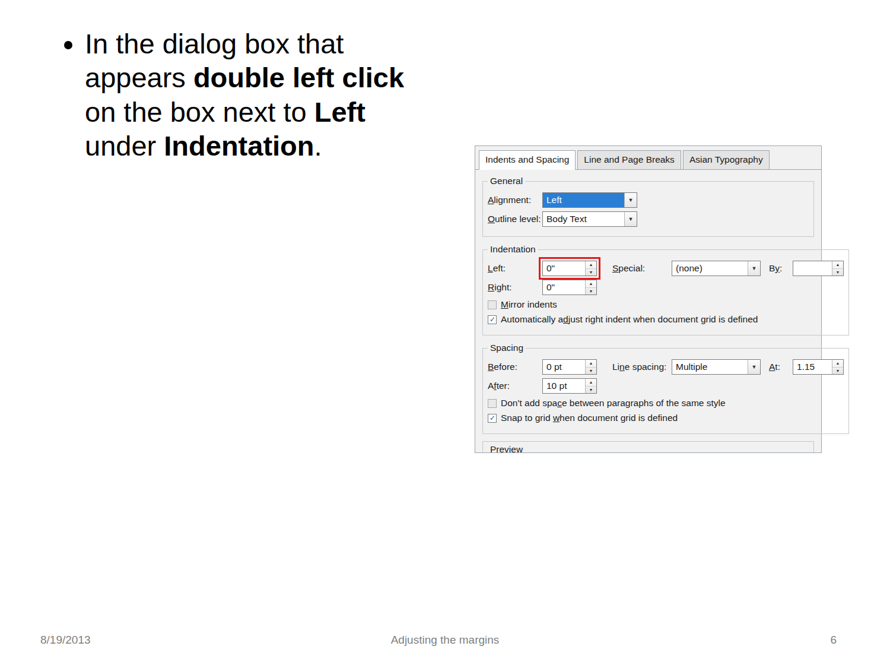In the dialog box that appears double left click on the box next to Left under Indentation.
Indents and Spacing
Line and Page Breaks
Asian Typography
General
Alignment: Left ▼
Outline level: Body Text ▼
Indentation
Left: 0" ▲▼ Special: (none) ▼ By: ▲▼
Right: 0" ▲▼
Mirror indents
Automatically adjust right indent when document grid is defined
Spacing
Before: 0 pt ▲▼ Line spacing: Multiple ▼ At: 1.15 ▲▼
After: 10 pt ▲▼
Don't add space between paragraphs of the same style
Snap to grid when document grid is defined
Preview
8/19/2013 Adjusting the margins 6